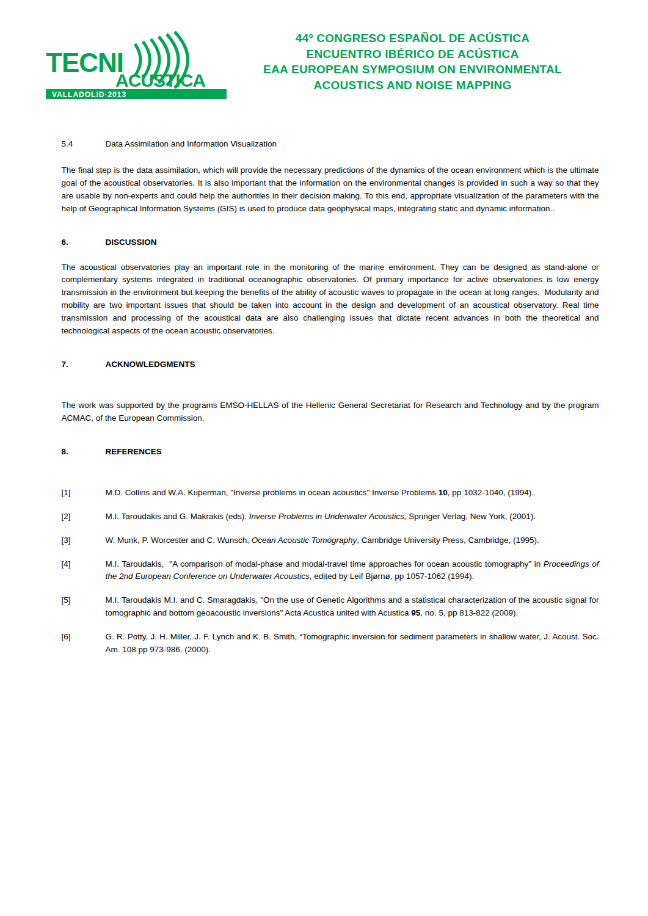TECNI ACUSTICA VALLADOLID·2013
44º CONGRESO ESPAÑOL DE ACÚSTICA
ENCUENTRO IBÉRICO DE ACÚSTICA
EAA EUROPEAN SYMPOSIUM ON ENVIRONMENTAL
ACOUSTICS AND NOISE MAPPING
5.4 Data Assimilation and Information Visualization
The final step is the data assimilation, which will provide the necessary predictions of the dynamics of the ocean environment which is the ultimate goal of the acoustical observatories. It is also important that the information on the environmental changes is provided in such a way so that they are usable by non-experts and could help the authorities in their decision making. To this end, appropriate visualization of the parameters with the help of Geographical Information Systems (GIS) is used to produce data geophysical maps, integrating static and dynamic information..
6. DISCUSSION
The acoustical observatories play an important role in the monitoring of the marine environment. They can be designed as stand-alone or complementary systems integrated in traditional oceanographic observatories. Of primary importance for active observatories is low energy transmission in the environment but keeping the benefits of the ability of acoustic waves to propagate in the ocean at long ranges. Modularity and mobility are two important issues that should be taken into account in the design and development of an acoustical observatory. Real time transmission and processing of the acoustical data are also challenging issues that dictate recent advances in both the theoretical and technological aspects of the ocean acoustic observatories.
7. ACKNOWLEDGMENTS
The work was supported by the programs EMSO-HELLAS of the Hellenic General Secretariat for Research and Technology and by the program ACMAC, of the European Commission.
8. REFERENCES
[1] M.D. Collins and W.A. Kuperman, "Inverse problems in ocean acoustics" Inverse Problems 10, pp 1032-1040, (1994).
[2] M.I. Taroudakis and G. Makrakis (eds). Inverse Problems in Underwater Acoustics, Springer Verlag, New York, (2001).
[3] W. Munk, P. Worcester and C. Wunsch, Ocean Acoustic Tomography, Cambridge University Press, Cambridge, (1995).
[4] M.I. Taroudakis, "A comparison of modal-phase and modal-travel time approaches for ocean acoustic tomography" in Proceedings of the 2nd European Conference on Underwater Acoustics, edited by Leif Bjørnø, pp 1057-1062 (1994).
[5] M.I. Taroudakis M.I. and C. Smaragdakis, "On the use of Genetic Algorithms and a statistical characterization of the acoustic signal for tomographic and bottom geoacoustic inversions" Acta Acustica united with Acustica 95, no. 5, pp 813-822 (2009).
[6] G. R. Potty, J. H. Miller, J. F. Lynch and K. B. Smith, “Tomographic inversion for sediment parameters in shallow water, J. Acoust. Soc. Am. 108 pp 973-986. (2000).